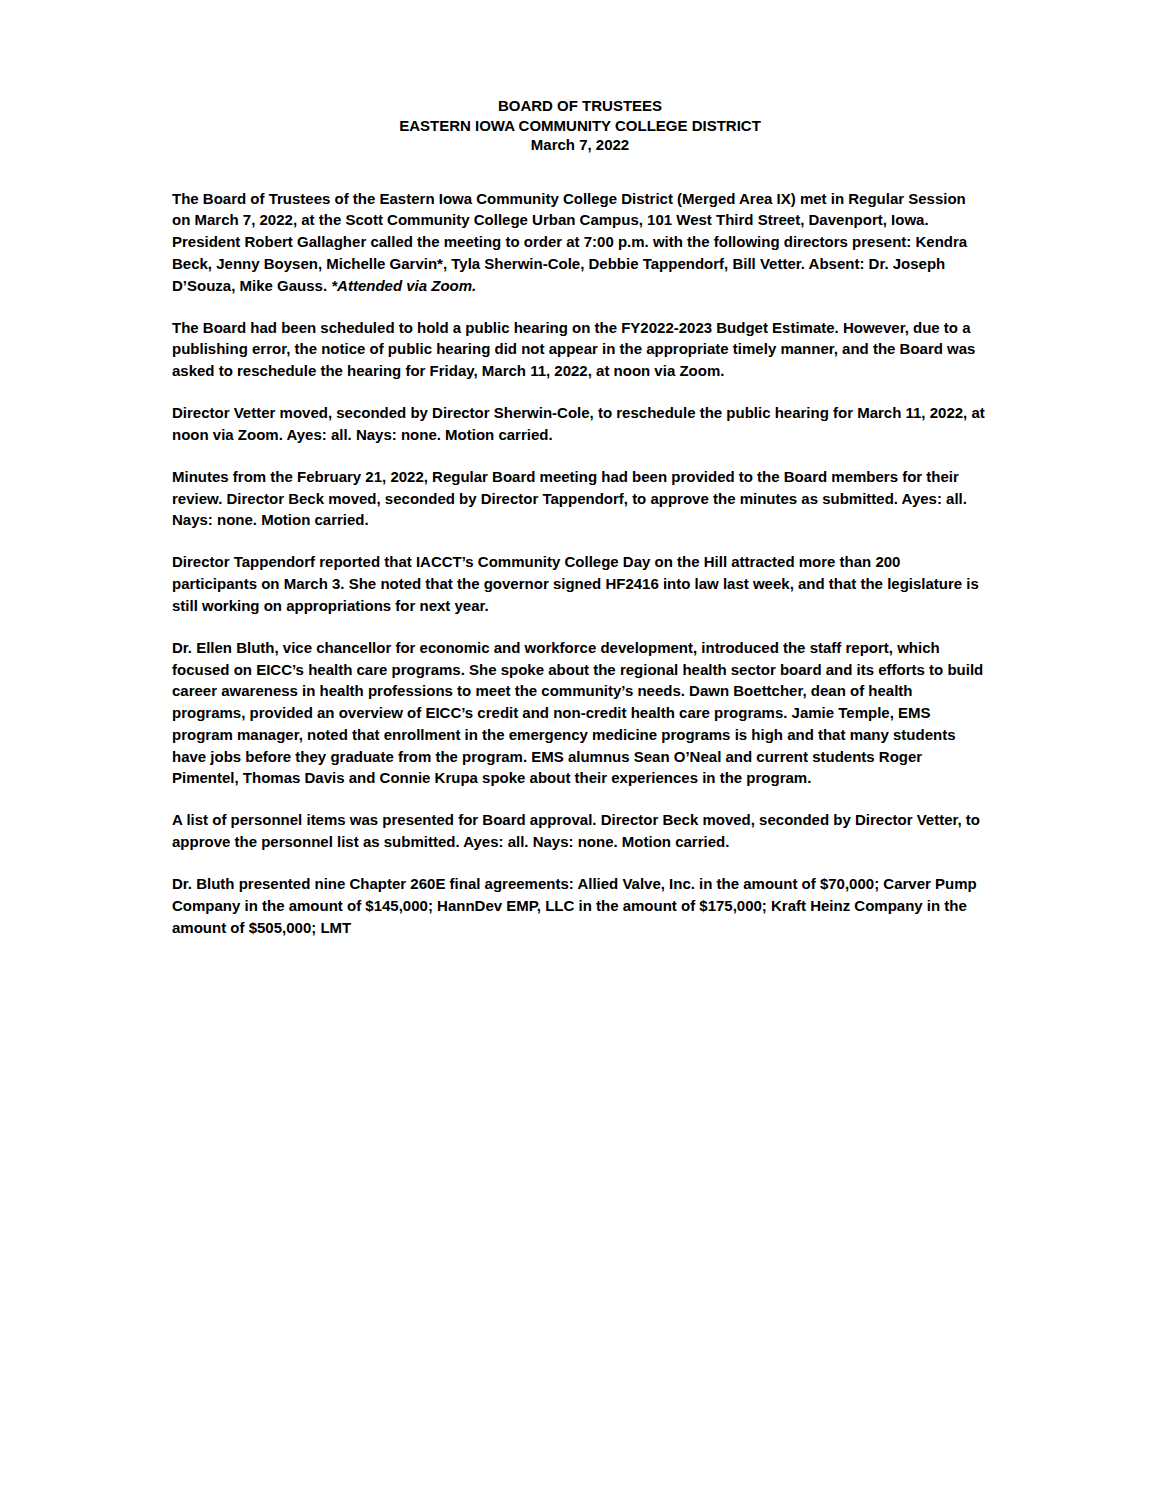BOARD OF TRUSTEES
EASTERN IOWA COMMUNITY COLLEGE DISTRICT
March 7, 2022
The Board of Trustees of the Eastern Iowa Community College District (Merged Area IX) met in Regular Session on March 7, 2022, at the Scott Community College Urban Campus, 101 West Third Street, Davenport, Iowa. President Robert Gallagher called the meeting to order at 7:00 p.m. with the following directors present: Kendra Beck, Jenny Boysen, Michelle Garvin*, Tyla Sherwin-Cole, Debbie Tappendorf, Bill Vetter. Absent: Dr. Joseph D’Souza, Mike Gauss. *Attended via Zoom.
The Board had been scheduled to hold a public hearing on the FY2022-2023 Budget Estimate. However, due to a publishing error, the notice of public hearing did not appear in the appropriate timely manner, and the Board was asked to reschedule the hearing for Friday, March 11, 2022, at noon via Zoom.
Director Vetter moved, seconded by Director Sherwin-Cole, to reschedule the public hearing for March 11, 2022, at noon via Zoom. Ayes: all. Nays: none. Motion carried.
Minutes from the February 21, 2022, Regular Board meeting had been provided to the Board members for their review. Director Beck moved, seconded by Director Tappendorf, to approve the minutes as submitted. Ayes: all. Nays: none. Motion carried.
Director Tappendorf reported that IACCT’s Community College Day on the Hill attracted more than 200 participants on March 3. She noted that the governor signed HF2416 into law last week, and that the legislature is still working on appropriations for next year.
Dr. Ellen Bluth, vice chancellor for economic and workforce development, introduced the staff report, which focused on EICC’s health care programs. She spoke about the regional health sector board and its efforts to build career awareness in health professions to meet the community’s needs. Dawn Boettcher, dean of health programs, provided an overview of EICC’s credit and non-credit health care programs. Jamie Temple, EMS program manager, noted that enrollment in the emergency medicine programs is high and that many students have jobs before they graduate from the program. EMS alumnus Sean O’Neal and current students Roger Pimentel, Thomas Davis and Connie Krupa spoke about their experiences in the program.
A list of personnel items was presented for Board approval. Director Beck moved, seconded by Director Vetter, to approve the personnel list as submitted. Ayes: all. Nays: none. Motion carried.
Dr. Bluth presented nine Chapter 260E final agreements: Allied Valve, Inc. in the amount of $70,000; Carver Pump Company in the amount of $145,000; HannDev EMP, LLC in the amount of $175,000; Kraft Heinz Company in the amount of $505,000; LMT